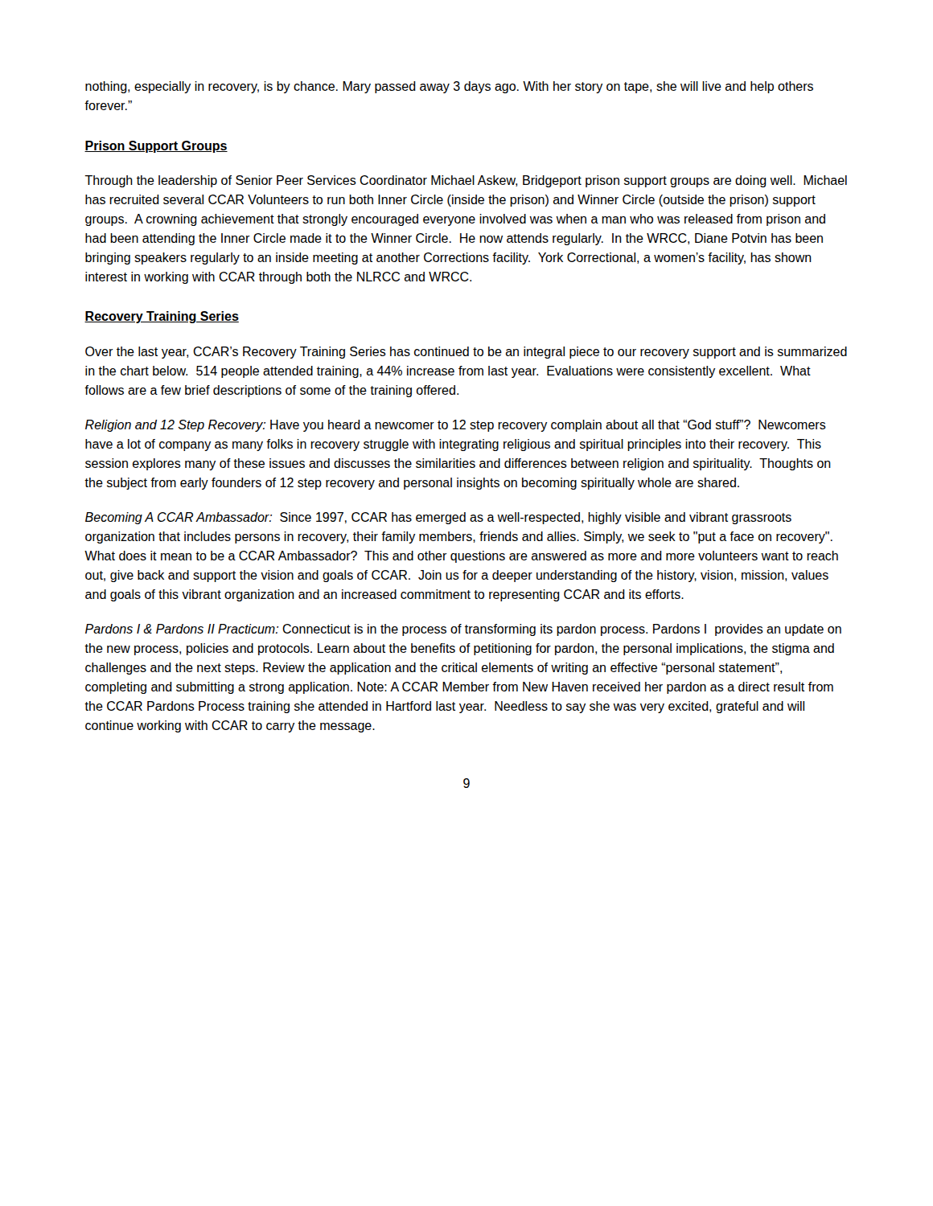nothing, especially in recovery, is by chance. Mary passed away 3 days ago. With her story on tape, she will live and help others forever.”
Prison Support Groups
Through the leadership of Senior Peer Services Coordinator Michael Askew, Bridgeport prison support groups are doing well. Michael has recruited several CCAR Volunteers to run both Inner Circle (inside the prison) and Winner Circle (outside the prison) support groups. A crowning achievement that strongly encouraged everyone involved was when a man who was released from prison and had been attending the Inner Circle made it to the Winner Circle. He now attends regularly. In the WRCC, Diane Potvin has been bringing speakers regularly to an inside meeting at another Corrections facility. York Correctional, a women’s facility, has shown interest in working with CCAR through both the NLRCC and WRCC.
Recovery Training Series
Over the last year, CCAR’s Recovery Training Series has continued to be an integral piece to our recovery support and is summarized in the chart below. 514 people attended training, a 44% increase from last year. Evaluations were consistently excellent. What follows are a few brief descriptions of some of the training offered.
Religion and 12 Step Recovery: Have you heard a newcomer to 12 step recovery complain about all that “God stuff”? Newcomers have a lot of company as many folks in recovery struggle with integrating religious and spiritual principles into their recovery. This session explores many of these issues and discusses the similarities and differences between religion and spirituality. Thoughts on the subject from early founders of 12 step recovery and personal insights on becoming spiritually whole are shared.
Becoming A CCAR Ambassador: Since 1997, CCAR has emerged as a well-respected, highly visible and vibrant grassroots organization that includes persons in recovery, their family members, friends and allies. Simply, we seek to "put a face on recovery". What does it mean to be a CCAR Ambassador? This and other questions are answered as more and more volunteers want to reach out, give back and support the vision and goals of CCAR. Join us for a deeper understanding of the history, vision, mission, values and goals of this vibrant organization and an increased commitment to representing CCAR and its efforts.
Pardons I & Pardons II Practicum: Connecticut is in the process of transforming its pardon process. Pardons I provides an update on the new process, policies and protocols. Learn about the benefits of petitioning for pardon, the personal implications, the stigma and challenges and the next steps. Review the application and the critical elements of writing an effective “personal statement”, completing and submitting a strong application. Note: A CCAR Member from New Haven received her pardon as a direct result from the CCAR Pardons Process training she attended in Hartford last year. Needless to say she was very excited, grateful and will continue working with CCAR to carry the message.
9